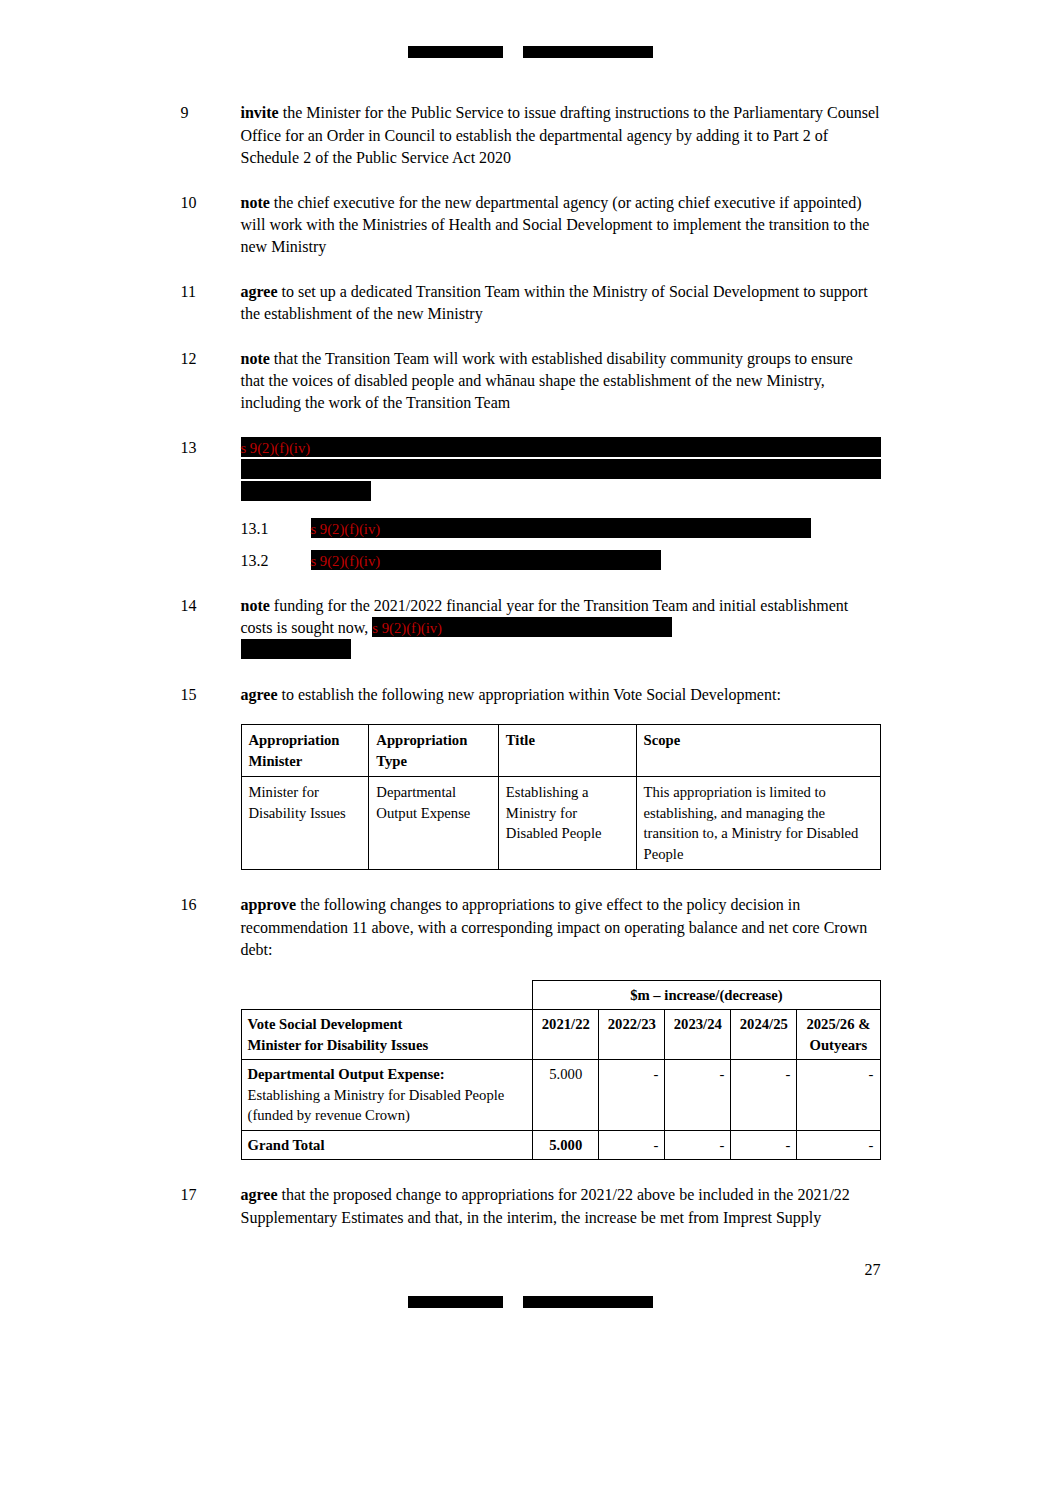invite the Minister for the Public Service to issue drafting instructions to the Parliamentary Counsel Office for an Order in Council to establish the departmental agency by adding it to Part 2 of Schedule 2 of the Public Service Act 2020
note the chief executive for the new departmental agency (or acting chief executive if appointed) will work with the Ministries of Health and Social Development to implement the transition to the new Ministry
agree to set up a dedicated Transition Team within the Ministry of Social Development to support the establishment of the new Ministry
note that the Transition Team will work with established disability community groups to ensure that the voices of disabled people and whānau shape the establishment of the new Ministry, including the work of the Transition Team
s 9(2)(f)(iv)
s 9(2)(f)(iv)
s 9(2)(f)(iv)
note funding for the 2021/2022 financial year for the Transition Team and initial establishment costs is sought now, s 9(2)(f)(iv)
agree to establish the following new appropriation within Vote Social Development:
| Appropriation Minister | Appropriation Type | Title | Scope |
| --- | --- | --- | --- |
| Minister for Disability Issues | Departmental Output Expense | Establishing a Ministry for Disabled People | This appropriation is limited to establishing, and managing the transition to, a Ministry for Disabled People |
approve the following changes to appropriations to give effect to the policy decision in recommendation 11 above, with a corresponding impact on operating balance and net core Crown debt:
| | $m – increase/(decrease) |
| --- | --- |
| Vote Social Development Minister for Disability Issues | 2021/22 | 2022/23 | 2023/24 | 2024/25 | 2025/26 & Outyears |
| Departmental Output Expense: Establishing a Ministry for Disabled People (funded by revenue Crown) | 5.000 | - | - | - | - |
| Grand Total | 5.000 | - | - | - | - |
agree that the proposed change to appropriations for 2021/22 above be included in the 2021/22 Supplementary Estimates and that, in the interim, the increase be met from Imprest Supply
27